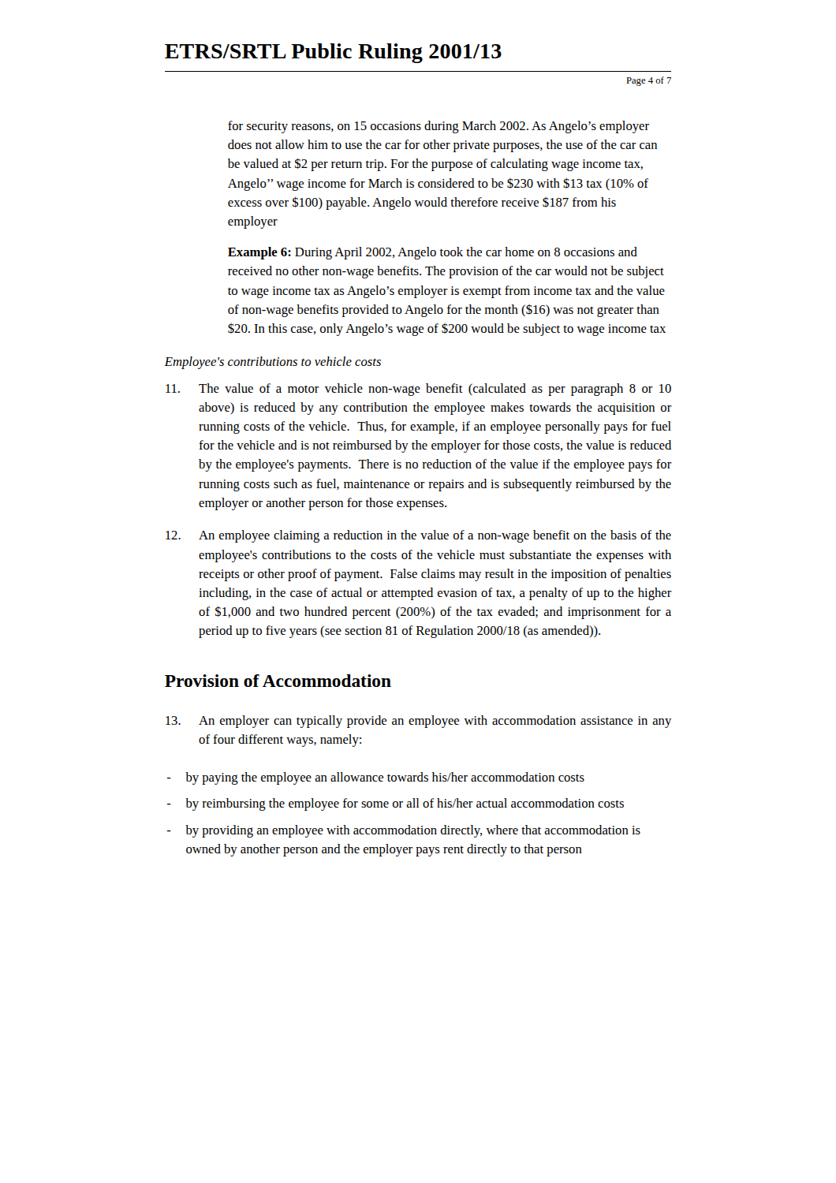ETRS/SRTL Public Ruling 2001/13
Page 4 of 7
for security reasons, on 15 occasions during March 2002. As Angelo’s employer does not allow him to use the car for other private purposes, the use of the car can be valued at $2 per return trip. For the purpose of calculating wage income tax, Angelo’’ wage income for March is considered to be $230 with $13 tax (10% of excess over $100) payable. Angelo would therefore receive $187 from his employer
Example 6: During April 2002, Angelo took the car home on 8 occasions and received no other non-wage benefits. The provision of the car would not be subject to wage income tax as Angelo’s employer is exempt from income tax and the value of non-wage benefits provided to Angelo for the month ($16) was not greater than $20. In this case, only Angelo’s wage of $200 would be subject to wage income tax
Employee's contributions to vehicle costs
11.
The value of a motor vehicle non-wage benefit (calculated as per paragraph 8 or 10 above) is reduced by any contribution the employee makes towards the acquisition or running costs of the vehicle. Thus, for example, if an employee personally pays for fuel for the vehicle and is not reimbursed by the employer for those costs, the value is reduced by the employee's payments. There is no reduction of the value if the employee pays for running costs such as fuel, maintenance or repairs and is subsequently reimbursed by the employer or another person for those expenses.
12.
An employee claiming a reduction in the value of a non-wage benefit on the basis of the employee's contributions to the costs of the vehicle must substantiate the expenses with receipts or other proof of payment. False claims may result in the imposition of penalties including, in the case of actual or attempted evasion of tax, a penalty of up to the higher of $1,000 and two hundred percent (200%) of the tax evaded; and imprisonment for a period up to five years (see section 81 of Regulation 2000/18 (as amended)).
Provision of Accommodation
13.
An employer can typically provide an employee with accommodation assistance in any of four different ways, namely:
by paying the employee an allowance towards his/her accommodation costs
by reimbursing the employee for some or all of his/her actual accommodation costs
by providing an employee with accommodation directly, where that accommodation is owned by another person and the employer pays rent directly to that person